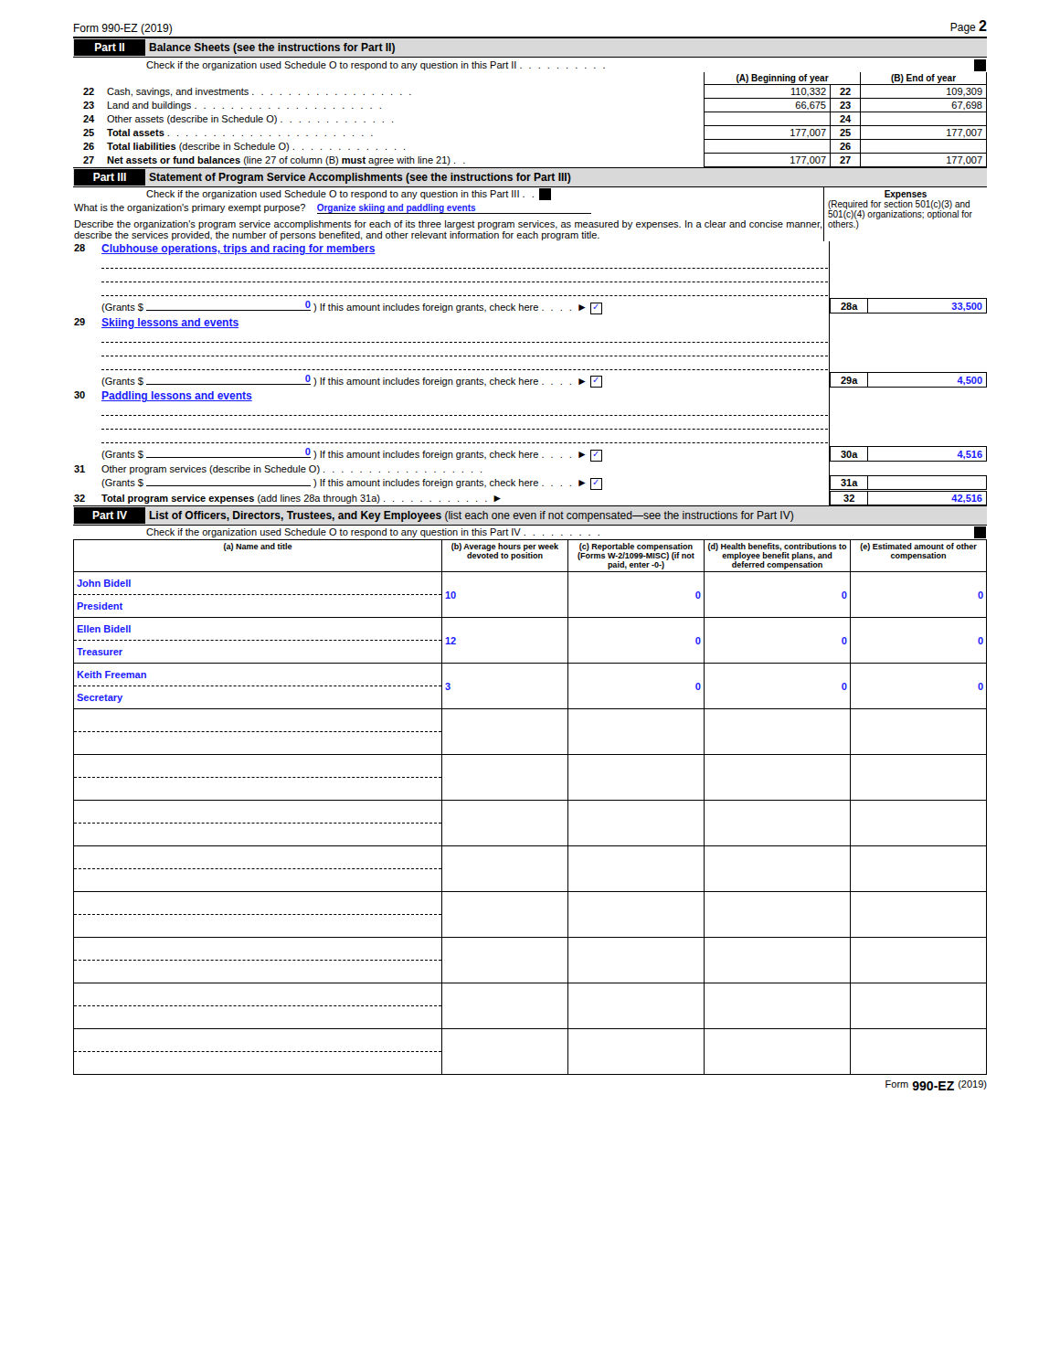Form 990-EZ (2019)
Page 2
| Part II | Balance Sheets (see the instructions for Part II) |
| Check if the organization used Schedule O to respond to any question in this Part II . . . . . . . . . . | |
| | | (A) Beginning of year | (B) End of year |
| --- | --- | --- | --- |
| 22 | Cash, savings, and investments . . . . . . . . . . . . . . . . . . | 110,332 | 22 | 109,309 |
| 23 | Land and buildings . . . . . . . . . . . . . . . . . . . . . | 66,675 | 23 | 67,698 |
| 24 | Other assets (describe in Schedule O) . . . . . . . . . . . . . | | 24 | |
| 25 | Total assets . . . . . . . . . . . . . . . . . . . . . . . | 177,007 | 25 | 177,007 |
| 26 | Total liabilities (describe in Schedule O) . . . . . . . . . . . . . | | 26 | |
| 27 | Net assets or fund balances (line 27 of column (B) must agree with line 21) . . | 177,007 | 27 | 177,007 |
| Part III | Statement of Program Service Accomplishments (see the instructions for Part III) | |
| Check if the organization used Schedule O to respond to any question in this Part III . . | Expenses (Required for section 501(c)(3) and 501(c)(4) organizations; optional for others.) |
| What is the organization's primary exempt purpose? Organize skiing and paddling events |
| Describe the organization's program service accomplishments for each of its three largest program services, as measured by expenses. In a clear and concise manner, describe the services provided, the number of persons benefited, and other relevant information for each program title. |
| 28 | Clubhouse operations, trips and racing for members | |
| | (Grants $ 0 ) If this amount includes foreign grants, check here . . . . ► | / 28a / 33,500 / |
| 29 | Skiing lessons and events | |
| | (Grants $ 0 ) If this amount includes foreign grants, check here . . . . ► | / 29a / 4,500 / |
| 30 | Paddling lessons and events | |
| | (Grants $ 0 ) If this amount includes foreign grants, check here . . . . ► | / 30a / 4,516 / |
| 31 | Other program services (describe in Schedule O) . . . . . . . . . . . . . . . . . . | |
| | (Grants $ ) If this amount includes foreign grants, check here . . . . ► | / 31a / / |
| 32 | Total program service expenses (add lines 28a through 31a) . . . . . . . . . . . . ► | / 32 / 42,516 / |
| Part IV | List of Officers, Directors, Trustees, and Key Employees (list each one even if not compensated—see the instructions for Part IV) |
| Check if the organization used Schedule O to respond to any question in this Part IV . . . . . . . . . | |
| (a) Name and title | (b) Average hours per week devoted to position | (c) Reportable compensation (Forms W-2/1099-MISC) (if not paid, enter -0-) | (d) Health benefits, contributions to employee benefit plans, and deferred compensation | (e) Estimated amount of other compensation |
| --- | --- | --- | --- | --- |
| John Bidell | 10 | 0 | 0 | 0 |
| President |
| Ellen Bidell | 12 | 0 | 0 | 0 |
| Treasurer |
| Keith Freeman | 3 | 0 | 0 | 0 |
| Secretary |
Form 990-EZ(2019)